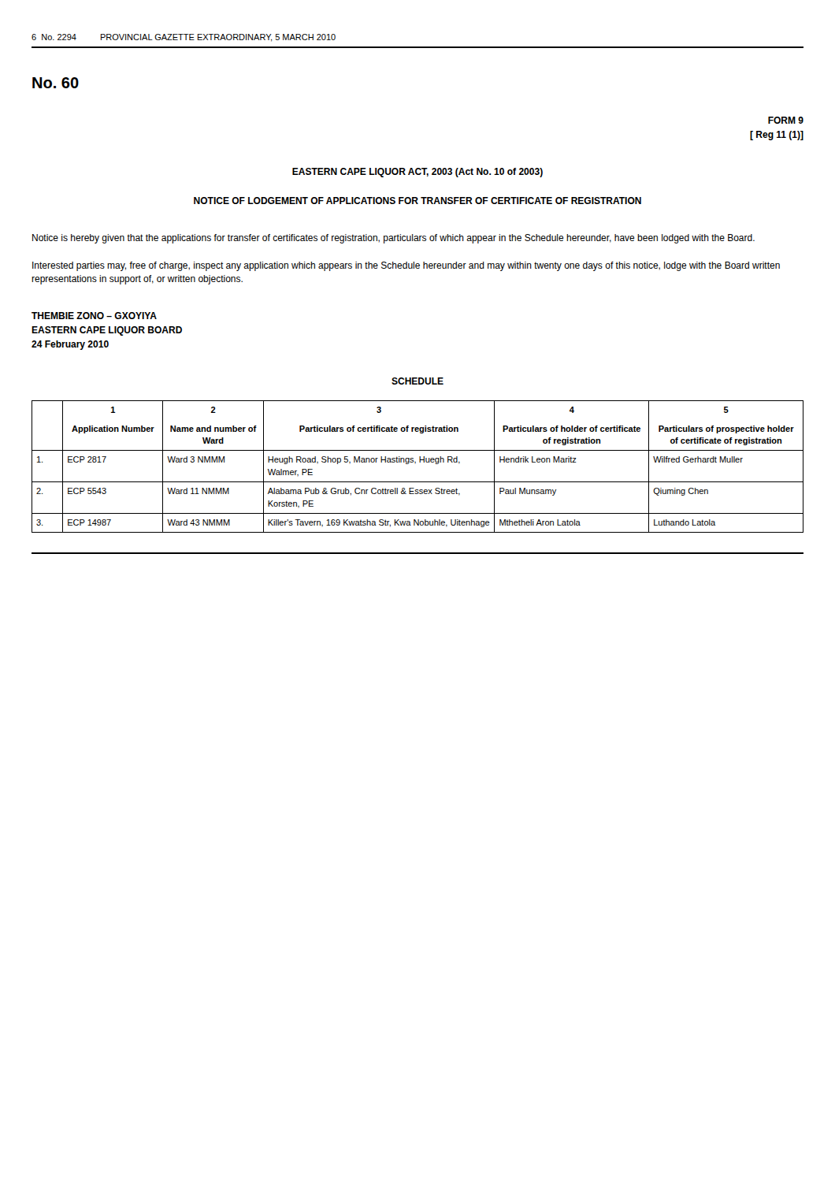6 No. 2294 PROVINCIAL GAZETTE EXTRAORDINARY, 5 MARCH 2010
No. 60
FORM 9
[ Reg 11 (1)]
EASTERN CAPE LIQUOR ACT, 2003 (Act No. 10 of 2003)
NOTICE OF LODGEMENT OF APPLICATIONS FOR TRANSFER OF CERTIFICATE OF REGISTRATION
Notice is hereby given that the applications for transfer of certificates of registration, particulars of which appear in the Schedule hereunder, have been lodged with the Board.
Interested parties may, free of charge, inspect any application which appears in the Schedule hereunder and may within twenty one days of this notice, lodge with the Board written representations in support of, or written objections.
THEMBIE ZONO – GXOYIYA
EASTERN CAPE LIQUOR BOARD
24 February 2010
SCHEDULE
| | 1 | 2 | 3 | 4 | 5 |
| --- | --- | --- | --- | --- | --- |
| | Application Number | Name and number of Ward | Particulars of certificate of registration | Particulars of holder of certificate of registration | Particulars of prospective holder of certificate of registration |
| 1. | ECP 2817 | Ward 3 NMMM | Heugh Road, Shop 5, Manor Hastings, Huegh Rd, Walmer, PE | Hendrik Leon Maritz | Wilfred Gerhardt Muller |
| 2. | ECP 5543 | Ward 11 NMMM | Alabama Pub & Grub, Cnr Cottrell & Essex Street, Korsten, PE | Paul Munsamy | Qiuming Chen |
| 3. | ECP 14987 | Ward 43 NMMM | Killer's Tavern, 169 Kwatsha Str, Kwa Nobuhle, Uitenhage | Mthetheli Aron Latola | Luthando Latola |